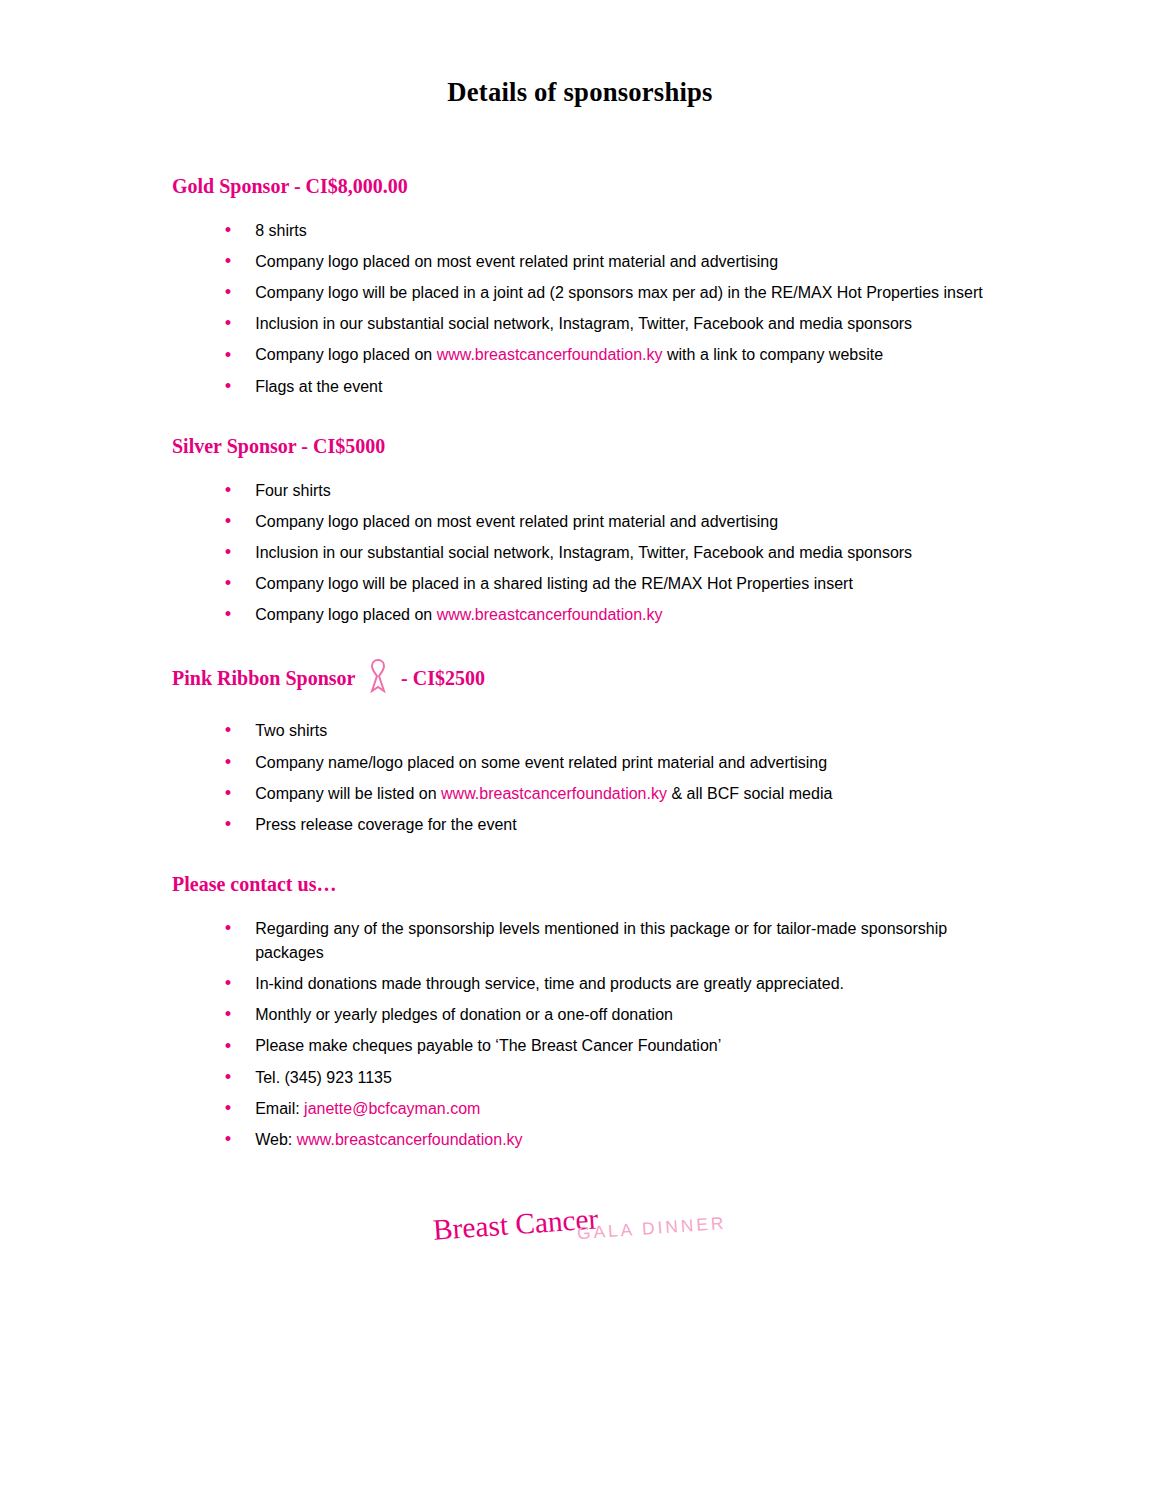Details of sponsorships
Gold Sponsor - CI$8,000.00
8 shirts
Company logo placed on most event related print material and advertising
Company logo will be placed in a joint ad (2 sponsors max per ad) in the RE/MAX Hot Properties insert
Inclusion in our substantial social network, Instagram, Twitter, Facebook and media sponsors
Company logo placed on www.breastcancerfoundation.ky with a link to company website
Flags at the event
Silver Sponsor - CI$5000
Four shirts
Company logo placed on most event related print material and advertising
Inclusion in our substantial social network, Instagram, Twitter, Facebook and media sponsors
Company logo will be placed in a shared listing ad the RE/MAX Hot Properties insert
Company logo placed on www.breastcancerfoundation.ky
Pink Ribbon Sponsor - CI$2500
Two shirts
Company name/logo placed on some event related print material and advertising
Company will be listed on www.breastcancerfoundation.ky & all BCF social media
Press release coverage for the event
Please contact us…
Regarding any of the sponsorship levels mentioned in this package or for tailor-made sponsorship packages
In-kind donations made through service, time and products are greatly appreciated.
Monthly or yearly pledges of donation or a one-off donation
Please make cheques payable to ‘The Breast Cancer Foundation’
Tel. (345) 923 1135
Email: janette@bcfcayman.com
Web: www.breastcancerfoundation.ky
Breast Cancer GALA DINNER